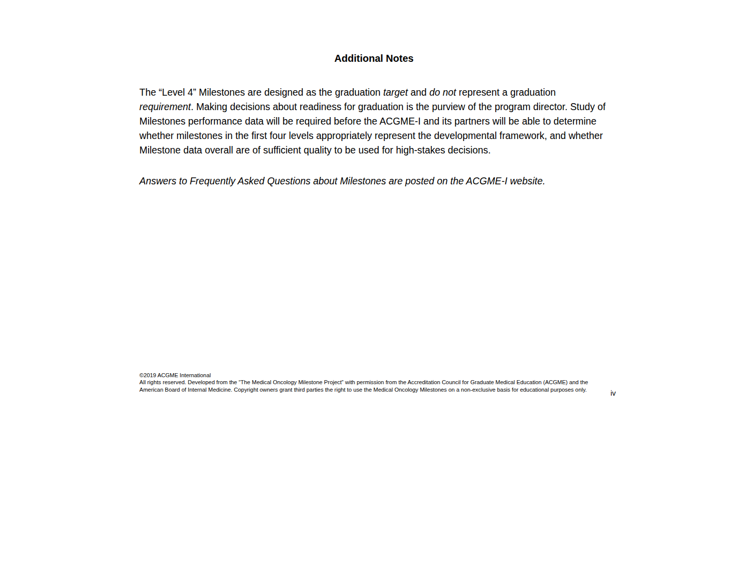Additional Notes
The “Level 4” Milestones are designed as the graduation target and do not represent a graduation requirement. Making decisions about readiness for graduation is the purview of the program director. Study of Milestones performance data will be required before the ACGME-I and its partners will be able to determine whether milestones in the first four levels appropriately represent the developmental framework, and whether Milestone data overall are of sufficient quality to be used for high-stakes decisions.
Answers to Frequently Asked Questions about Milestones are posted on the ACGME-I website.
©2019 ACGME International
All rights reserved. Developed from the “The Medical Oncology Milestone Project” with permission from the Accreditation Council for Graduate Medical Education (ACGME) and the American Board of Internal Medicine. Copyright owners grant third parties the right to use the Medical Oncology Milestones on a non-exclusive basis for educational purposes only.
iv